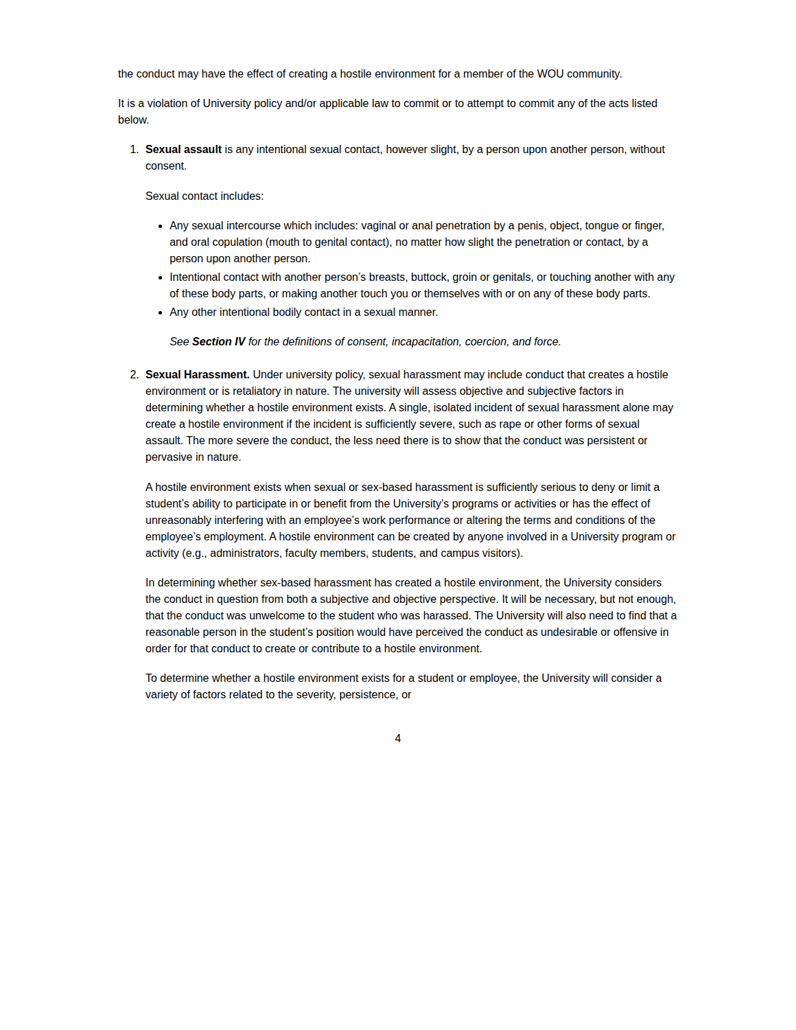the conduct may have the effect of creating a hostile environment for a member of the WOU community.
It is a violation of University policy and/or applicable law to commit or to attempt to commit any of the acts listed below.
Sexual assault is any intentional sexual contact, however slight, by a person upon another person, without consent.
Sexual contact includes:
Any sexual intercourse which includes: vaginal or anal penetration by a penis, object, tongue or finger, and oral copulation (mouth to genital contact), no matter how slight the penetration or contact, by a person upon another person.
Intentional contact with another person’s breasts, buttock, groin or genitals, or touching another with any of these body parts, or making another touch you or themselves with or on any of these body parts.
Any other intentional bodily contact in a sexual manner.
See Section IV for the definitions of consent, incapacitation, coercion, and force.
Sexual Harassment. Under university policy, sexual harassment may include conduct that creates a hostile environment or is retaliatory in nature. The university will assess objective and subjective factors in determining whether a hostile environment exists. A single, isolated incident of sexual harassment alone may create a hostile environment if the incident is sufficiently severe, such as rape or other forms of sexual assault. The more severe the conduct, the less need there is to show that the conduct was persistent or pervasive in nature.
A hostile environment exists when sexual or sex-based harassment is sufficiently serious to deny or limit a student’s ability to participate in or benefit from the University’s programs or activities or has the effect of unreasonably interfering with an employee’s work performance or altering the terms and conditions of the employee’s employment. A hostile environment can be created by anyone involved in a University program or activity (e.g., administrators, faculty members, students, and campus visitors).
In determining whether sex-based harassment has created a hostile environment, the University considers the conduct in question from both a subjective and objective perspective. It will be necessary, but not enough, that the conduct was unwelcome to the student who was harassed. The University will also need to find that a reasonable person in the student’s position would have perceived the conduct as undesirable or offensive in order for that conduct to create or contribute to a hostile environment.
To determine whether a hostile environment exists for a student or employee, the University will consider a variety of factors related to the severity, persistence, or
4